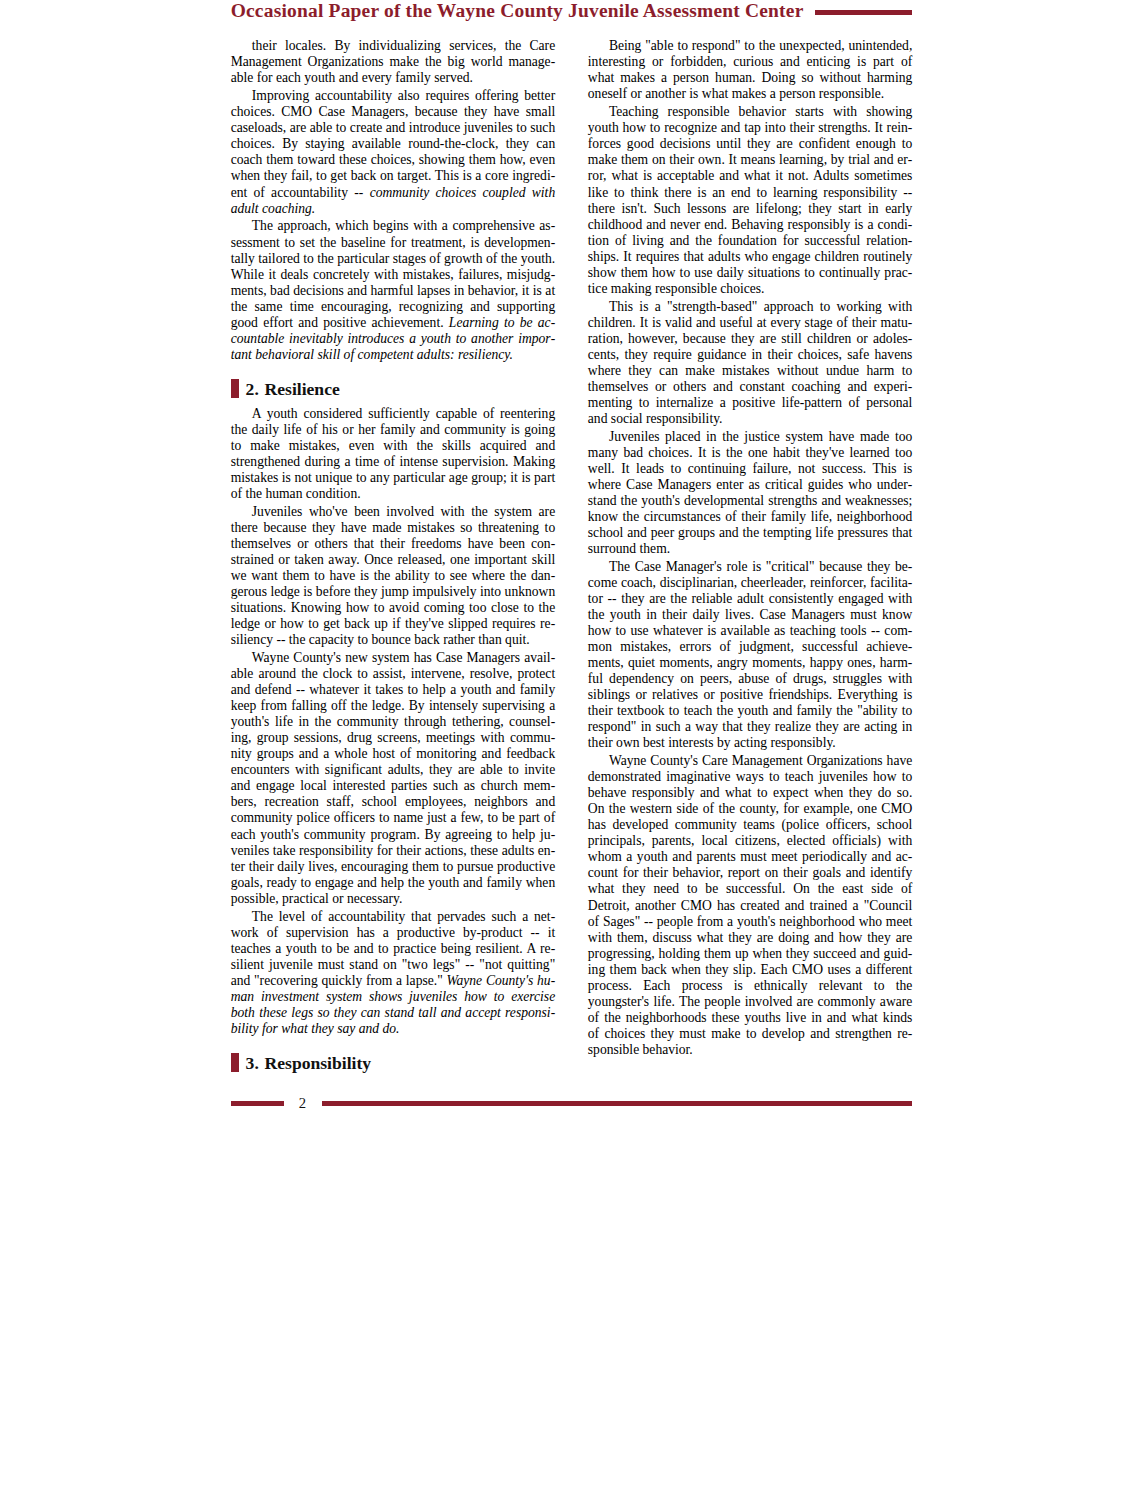Occasional Paper of the Wayne County Juvenile Assessment Center
their locales. By individualizing services, the Care Management Organizations make the big world manageable for each youth and every family served.
Improving accountability also requires offering better choices. CMO Case Managers, because they have small caseloads, are able to create and introduce juveniles to such choices. By staying available round-the-clock, they can coach them toward these choices, showing them how, even when they fail, to get back on target. This is a core ingredient of accountability -- community choices coupled with adult coaching.
The approach, which begins with a comprehensive assessment to set the baseline for treatment, is developmentally tailored to the particular stages of growth of the youth. While it deals concretely with mistakes, failures, misjudgments, bad decisions and harmful lapses in behavior, it is at the same time encouraging, recognizing and supporting good effort and positive achievement. Learning to be accountable inevitably introduces a youth to another important behavioral skill of competent adults: resiliency.
2. Resilience
A youth considered sufficiently capable of reentering the daily life of his or her family and community is going to make mistakes, even with the skills acquired and strengthened during a time of intense supervision. Making mistakes is not unique to any particular age group; it is part of the human condition.
Juveniles who've been involved with the system are there because they have made mistakes so threatening to themselves or others that their freedoms have been constrained or taken away. Once released, one important skill we want them to have is the ability to see where the dangerous ledge is before they jump impulsively into unknown situations. Knowing how to avoid coming too close to the ledge or how to get back up if they've slipped requires resiliency -- the capacity to bounce back rather than quit.
Wayne County's new system has Case Managers available around the clock to assist, intervene, resolve, protect and defend -- whatever it takes to help a youth and family keep from falling off the ledge. By intensely supervising a youth's life in the community through tethering, counseling, group sessions, drug screens, meetings with community groups and a whole host of monitoring and feedback encounters with significant adults, they are able to invite and engage local interested parties such as church members, recreation staff, school employees, neighbors and community police officers to name just a few, to be part of each youth's community program. By agreeing to help juveniles take responsibility for their actions, these adults enter their daily lives, encouraging them to pursue productive goals, ready to engage and help the youth and family when possible, practical or necessary.
The level of accountability that pervades such a network of supervision has a productive by-product -- it teaches a youth to be and to practice being resilient. A resilient juvenile must stand on "two legs" -- "not quitting" and "recovering quickly from a lapse." Wayne County's human investment system shows juveniles how to exercise both these legs so they can stand tall and accept responsibility for what they say and do.
3. Responsibility
Being "able to respond" to the unexpected, unintended, interesting or forbidden, curious and enticing is part of what makes a person human. Doing so without harming oneself or another is what makes a person responsible.
Teaching responsible behavior starts with showing youth how to recognize and tap into their strengths. It reinforces good decisions until they are confident enough to make them on their own. It means learning, by trial and error, what is acceptable and what it not. Adults sometimes like to think there is an end to learning responsibility -- there isn't. Such lessons are lifelong; they start in early childhood and never end. Behaving responsibly is a condition of living and the foundation for successful relationships. It requires that adults who engage children routinely show them how to use daily situations to continually practice making responsible choices.
This is a "strength-based" approach to working with children. It is valid and useful at every stage of their maturation, however, because they are still children or adolescents, they require guidance in their choices, safe havens where they can make mistakes without undue harm to themselves or others and constant coaching and experimenting to internalize a positive life-pattern of personal and social responsibility.
Juveniles placed in the justice system have made too many bad choices. It is the one habit they've learned too well. It leads to continuing failure, not success. This is where Case Managers enter as critical guides who understand the youth's developmental strengths and weaknesses; know the circumstances of their family life, neighborhood school and peer groups and the tempting life pressures that surround them.
The Case Manager's role is "critical" because they become coach, disciplinarian, cheerleader, reinforcer, facilitator -- they are the reliable adult consistently engaged with the youth in their daily lives. Case Managers must know how to use whatever is available as teaching tools -- common mistakes, errors of judgment, successful achievements, quiet moments, angry moments, happy ones, harmful dependency on peers, abuse of drugs, struggles with siblings or relatives or positive friendships. Everything is their textbook to teach the youth and family the "ability to respond" in such a way that they realize they are acting in their own best interests by acting responsibly.
Wayne County's Care Management Organizations have demonstrated imaginative ways to teach juveniles how to behave responsibly and what to expect when they do so. On the western side of the county, for example, one CMO has developed community teams (police officers, school principals, parents, local citizens, elected officials) with whom a youth and parents must meet periodically and account for their behavior, report on their goals and identify what they need to be successful. On the east side of Detroit, another CMO has created and trained a "Council of Sages" -- people from a youth's neighborhood who meet with them, discuss what they are doing and how they are progressing, holding them up when they succeed and guiding them back when they slip. Each CMO uses a different process. Each process is ethnically relevant to the youngster's life. The people involved are commonly aware of the neighborhoods these youths live in and what kinds of choices they must make to develop and strengthen responsible behavior.
2